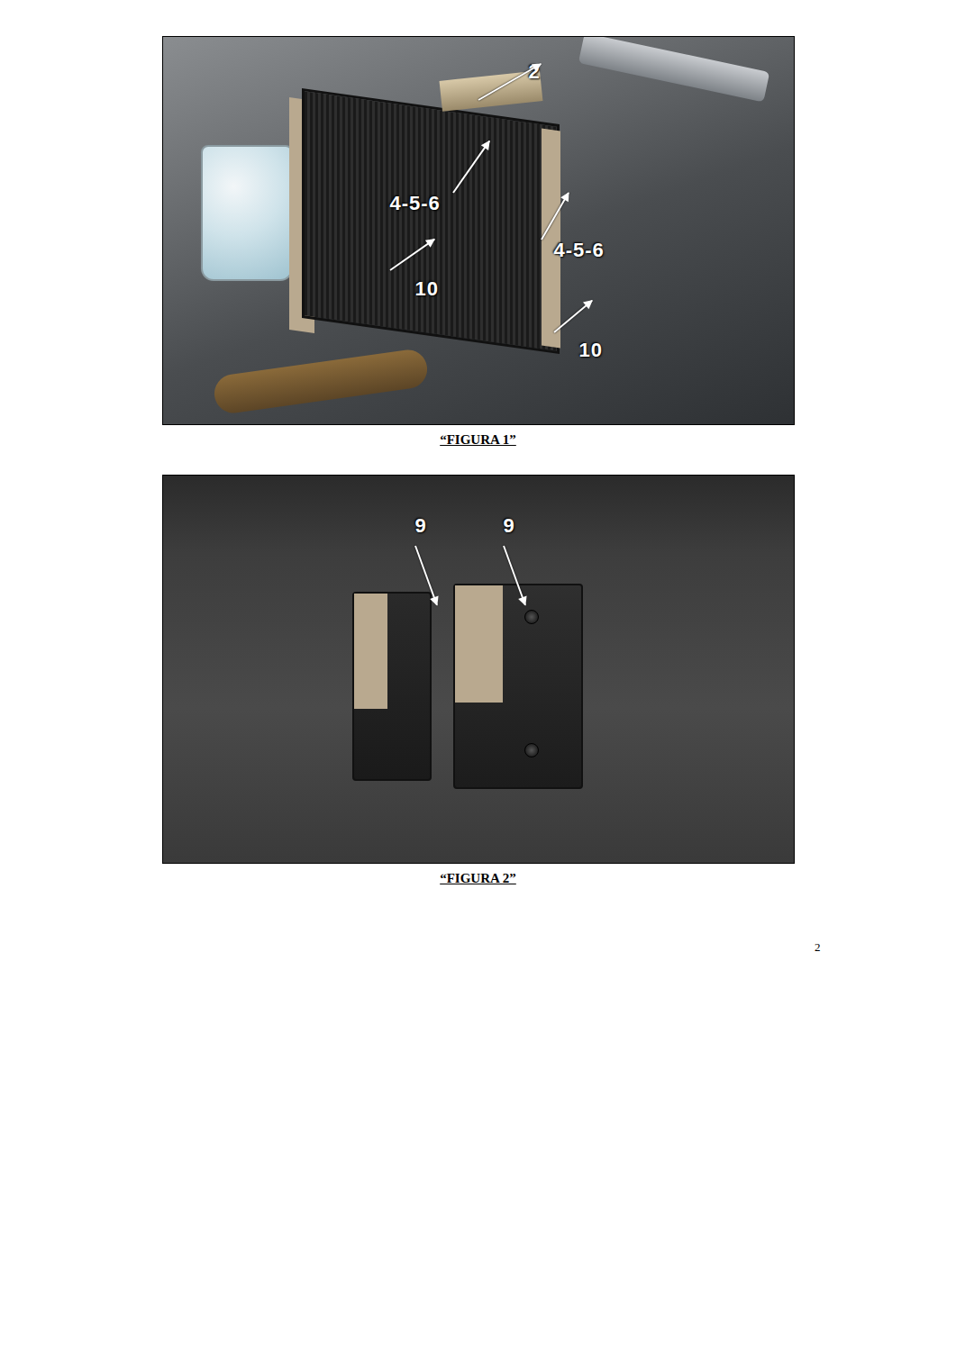2 4-5-6 4-5-6 10 10
“FIGURA 1”
9 9
“FIGURA 2”
2